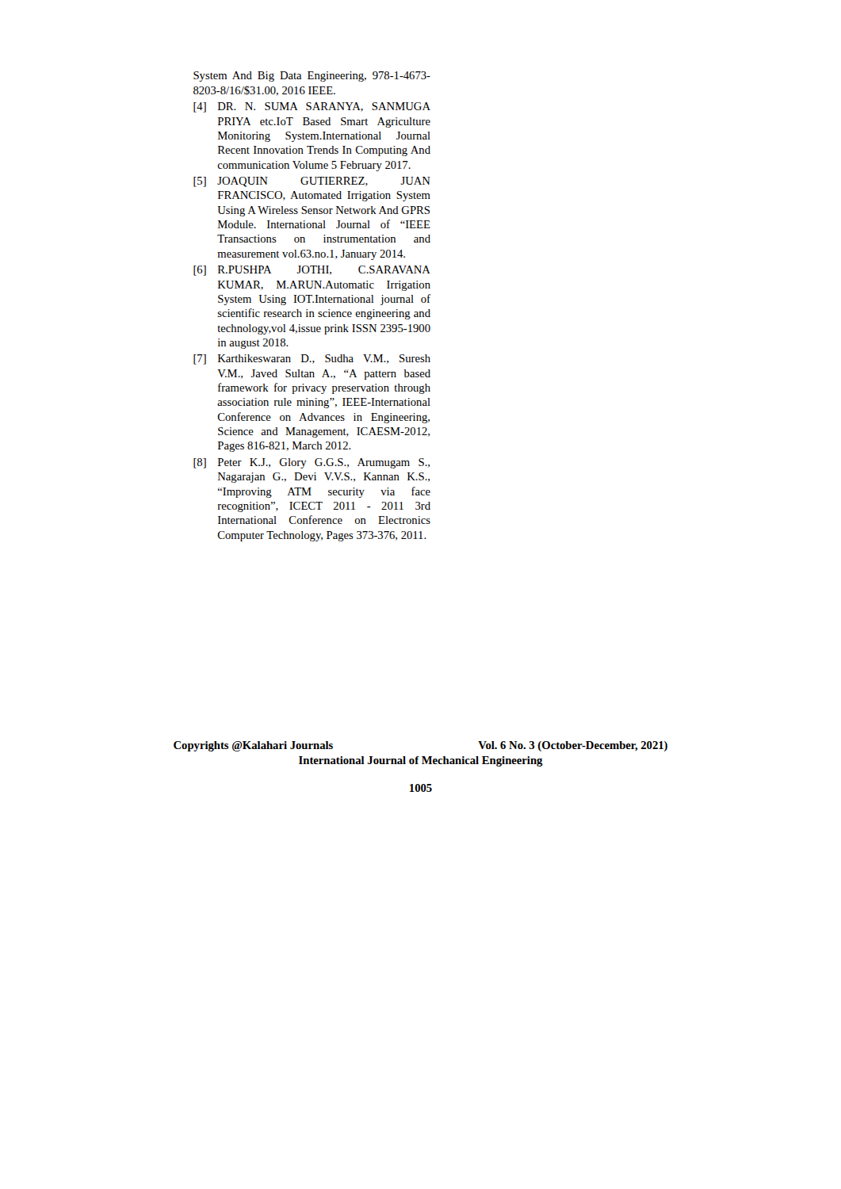System And Big Data Engineering, 978-1-4673-8203-8/16/$31.00, 2016 IEEE.
[4] DR. N. SUMA SARANYA, SANMUGA PRIYA etc.IoT Based Smart Agriculture Monitoring System.International Journal Recent Innovation Trends In Computing And communication Volume 5 February 2017.
[5] JOAQUIN GUTIERREZ, JUAN FRANCISCO, Automated Irrigation System Using A Wireless Sensor Network And GPRS Module. International Journal of “IEEE Transactions on instrumentation and measurement vol.63.no.1, January 2014.
[6] R.PUSHPA JOTHI, C.SARAVANA KUMAR, M.ARUN.Automatic Irrigation System Using IOT.International journal of scientific research in science engineering and technology,vol 4,issue prink ISSN 2395-1900 in august 2018.
[7] Karthikeswaran D., Sudha V.M., Suresh V.M., Javed Sultan A., “A pattern based framework for privacy preservation through association rule mining”, IEEE-International Conference on Advances in Engineering, Science and Management, ICAESM-2012, Pages 816-821, March 2012.
[8] Peter K.J., Glory G.G.S., Arumugam S., Nagarajan G., Devi V.V.S., Kannan K.S., “Improving ATM security via face recognition”, ICECT 2011 - 2011 3rd International Conference on Electronics Computer Technology, Pages 373-376, 2011.
Copyrights @Kalahari Journals Vol. 6 No. 3 (October-December, 2021)
International Journal of Mechanical Engineering
1005